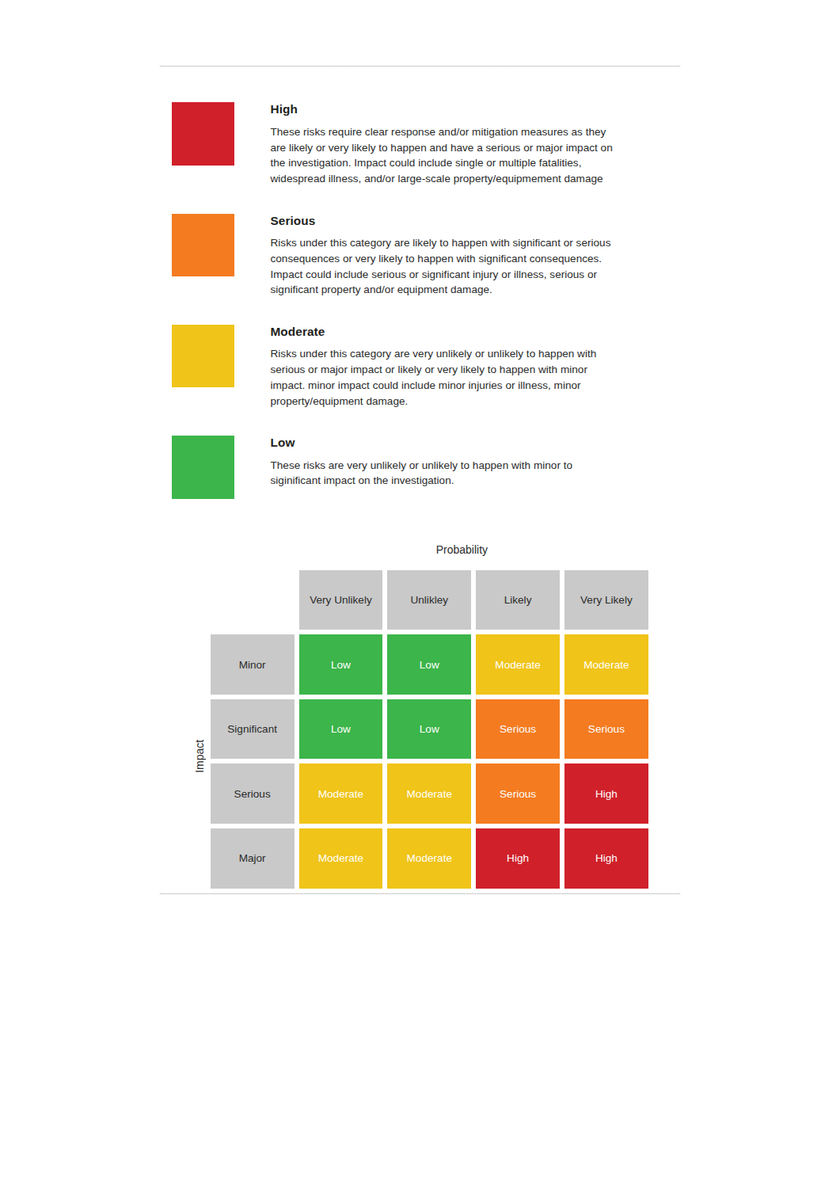High
These risks require clear response and/or mitigation measures as they are likely or very likely to happen and have a serious or major impact on the investigation. Impact could include single or multiple fatalities, widespread illness, and/or large-scale property/equipmement damage
Serious
Risks under this category are likely to happen with significant or serious consequences or very likely to happen with significant consequences. Impact could include serious or significant injury or illness, serious or significant property and/or equipment damage.
Moderate
Risks under this category are very unlikely or unlikely to happen with serious or major impact or likely or very likely to happen with minor impact. minor impact could include minor injuries or illness, minor property/equipment damage.
Low
These risks are very unlikely or unlikely to happen with minor to siginificant impact on the investigation.
Probability
Impact
| | Very Unlikely | Unlikley | Likely | Very Likely |
| --- | --- | --- | --- | --- |
| Minor | Low | Low | Moderate | Moderate |
| Significant | Low | Low | Serious | Serious |
| Serious | Moderate | Moderate | Serious | High |
| Major | Moderate | Moderate | High | High |